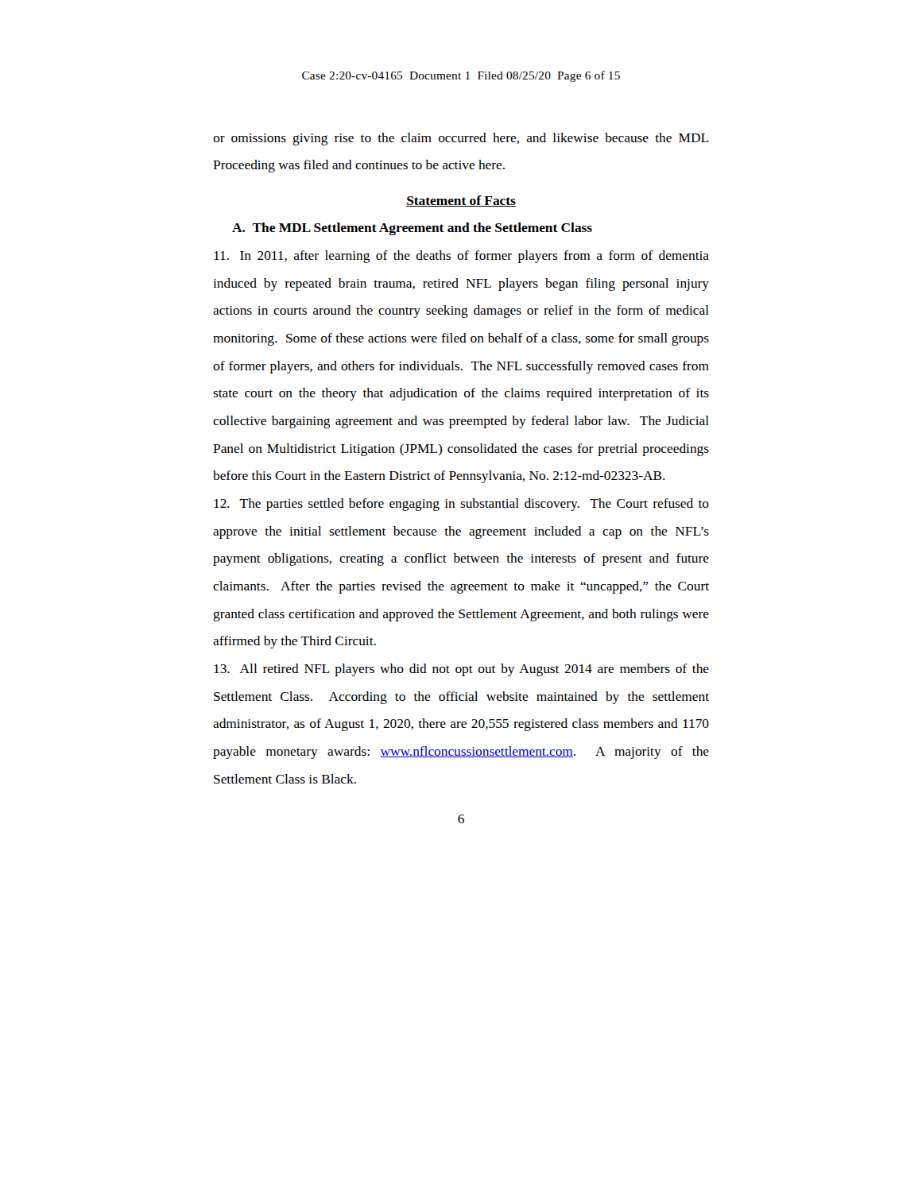Case 2:20-cv-04165 Document 1 Filed 08/25/20 Page 6 of 15
or omissions giving rise to the claim occurred here, and likewise because the MDL Proceeding was filed and continues to be active here.
Statement of Facts
A. The MDL Settlement Agreement and the Settlement Class
11. In 2011, after learning of the deaths of former players from a form of dementia induced by repeated brain trauma, retired NFL players began filing personal injury actions in courts around the country seeking damages or relief in the form of medical monitoring. Some of these actions were filed on behalf of a class, some for small groups of former players, and others for individuals. The NFL successfully removed cases from state court on the theory that adjudication of the claims required interpretation of its collective bargaining agreement and was preempted by federal labor law. The Judicial Panel on Multidistrict Litigation (JPML) consolidated the cases for pretrial proceedings before this Court in the Eastern District of Pennsylvania, No. 2:12-md-02323-AB.
12. The parties settled before engaging in substantial discovery. The Court refused to approve the initial settlement because the agreement included a cap on the NFL’s payment obligations, creating a conflict between the interests of present and future claimants. After the parties revised the agreement to make it “uncapped,” the Court granted class certification and approved the Settlement Agreement, and both rulings were affirmed by the Third Circuit.
13. All retired NFL players who did not opt out by August 2014 are members of the Settlement Class. According to the official website maintained by the settlement administrator, as of August 1, 2020, there are 20,555 registered class members and 1170 payable monetary awards: www.nflconcussionsettlement.com. A majority of the Settlement Class is Black.
6